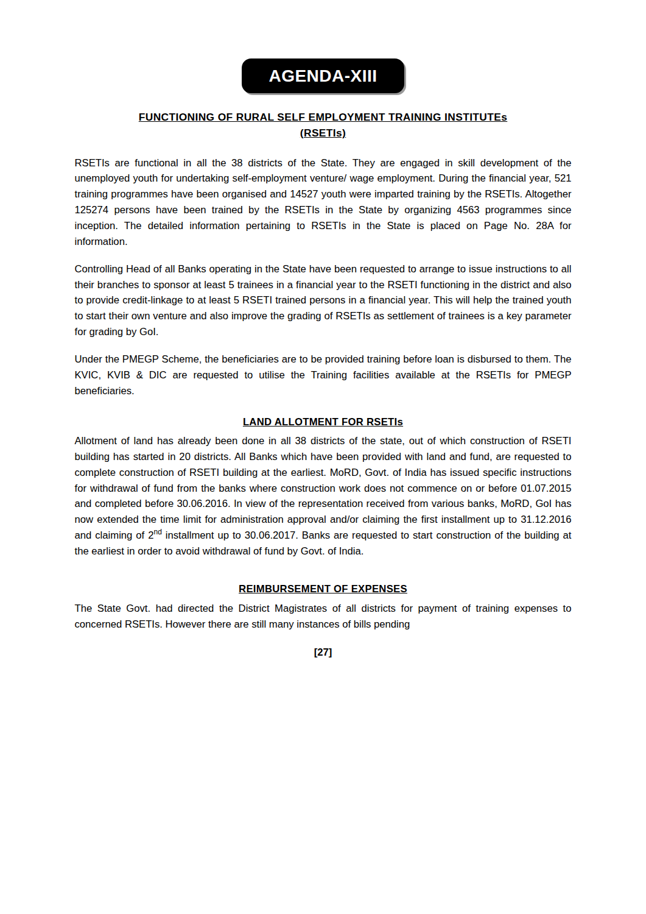AGENDA-XIII
FUNCTIONING OF RURAL SELF EMPLOYMENT TRAINING INSTITUTEs
(RSETIs)
RSETIs are functional in all the 38 districts of the State. They are engaged in skill development of the unemployed youth for undertaking self-employment venture/ wage employment. During the financial year, 521 training programmes have been organised and 14527 youth were imparted training by the RSETIs. Altogether 125274 persons have been trained by the RSETIs in the State by organizing 4563 programmes since inception. The detailed information pertaining to RSETIs in the State is placed on Page No. 28A for information.
Controlling Head of all Banks operating in the State have been requested to arrange to issue instructions to all their branches to sponsor at least 5 trainees in a financial year to the RSETI functioning in the district and also to provide credit-linkage to at least 5 RSETI trained persons in a financial year. This will help the trained youth to start their own venture and also improve the grading of RSETIs as settlement of trainees is a key parameter for grading by GoI.
Under the PMEGP Scheme, the beneficiaries are to be provided training before loan is disbursed to them. The KVIC, KVIB & DIC are requested to utilise the Training facilities available at the RSETIs for PMEGP beneficiaries.
LAND ALLOTMENT FOR RSETIs
Allotment of land has already been done in all 38 districts of the state, out of which construction of RSETI building has started in 20 districts. All Banks which have been provided with land and fund, are requested to complete construction of RSETI building at the earliest. MoRD, Govt. of India has issued specific instructions for withdrawal of fund from the banks where construction work does not commence on or before 01.07.2015 and completed before 30.06.2016. In view of the representation received from various banks, MoRD, GoI has now extended the time limit for administration approval and/or claiming the first installment up to 31.12.2016 and claiming of 2nd installment up to 30.06.2017. Banks are requested to start construction of the building at the earliest in order to avoid withdrawal of fund by Govt. of India.
REIMBURSEMENT OF EXPENSES
The State Govt. had directed the District Magistrates of all districts for payment of training expenses to concerned RSETIs. However there are still many instances of bills pending
[27]